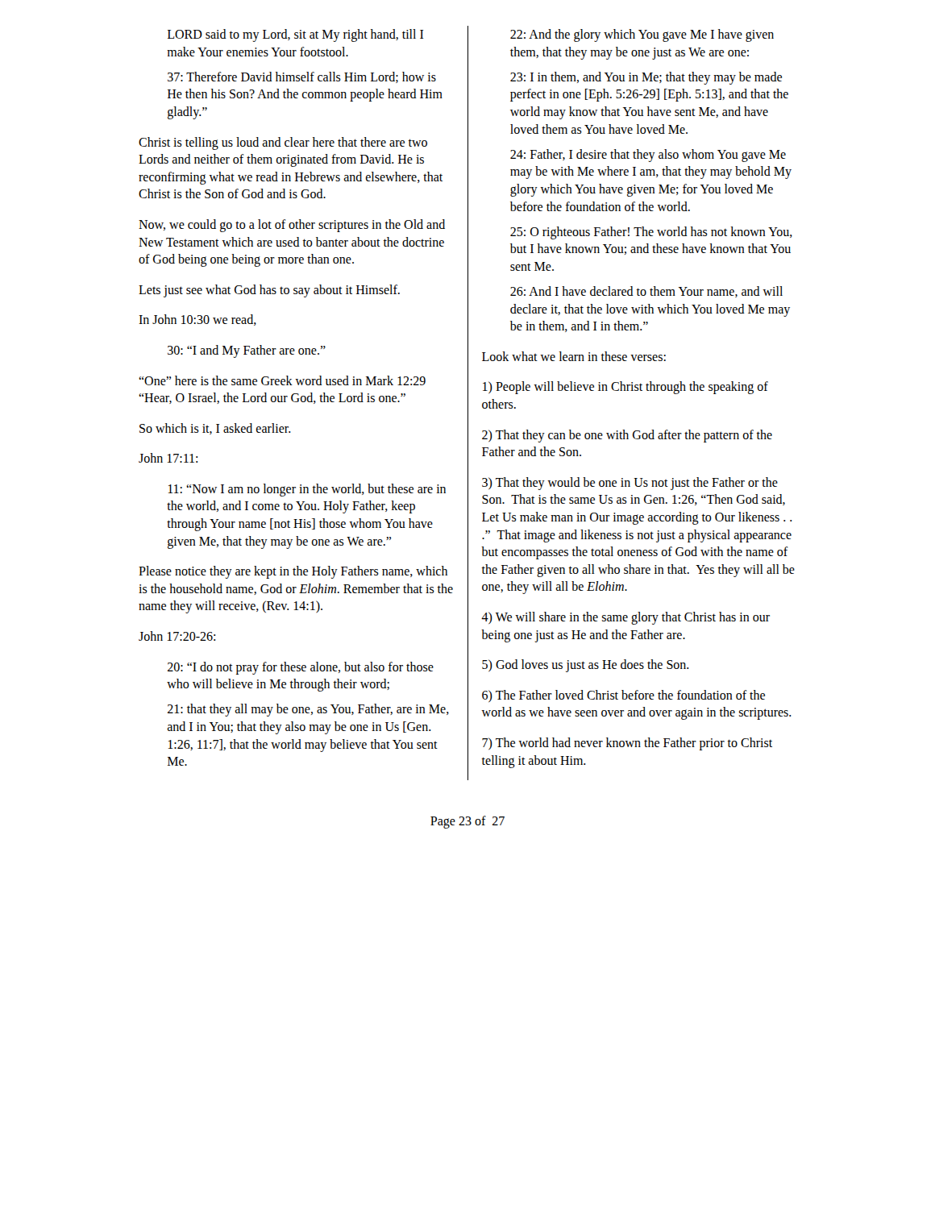LORD said to my Lord, sit at My right hand, till I make Your enemies Your footstool.
37: Therefore David himself calls Him Lord; how is He then his Son? And the common people heard Him gladly.”
Christ is telling us loud and clear here that there are two Lords and neither of them originated from David. He is reconfirming what we read in Hebrews and elsewhere, that Christ is the Son of God and is God.
Now, we could go to a lot of other scriptures in the Old and New Testament which are used to banter about the doctrine of God being one being or more than one.
Lets just see what God has to say about it Himself.
In John 10:30 we read,
30: “I and My Father are one.”
“One” here is the same Greek word used in Mark 12:29 “Hear, O Israel, the Lord our God, the Lord is one.”
So which is it, I asked earlier.
John 17:11:
11: “Now I am no longer in the world, but these are in the world, and I come to You. Holy Father, keep through Your name [not His] those whom You have given Me, that they may be one as We are.”
Please notice they are kept in the Holy Fathers name, which is the household name, God or Elohim. Remember that is the name they will receive, (Rev. 14:1).
John 17:20-26:
20: “I do not pray for these alone, but also for those who will believe in Me through their word;
21: that they all may be one, as You, Father, are in Me, and I in You; that they also may be one in Us [Gen. 1:26, 11:7], that the world may believe that You sent Me.
22: And the glory which You gave Me I have given them, that they may be one just as We are one:
23: I in them, and You in Me; that they may be made perfect in one [Eph. 5:26-29] [Eph. 5:13], and that the world may know that You have sent Me, and have loved them as You have loved Me.
24: Father, I desire that they also whom You gave Me may be with Me where I am, that they may behold My glory which You have given Me; for You loved Me before the foundation of the world.
25: O righteous Father! The world has not known You, but I have known You; and these have known that You sent Me.
26: And I have declared to them Your name, and will declare it, that the love with which You loved Me may be in them, and I in them.”
Look what we learn in these verses:
1) People will believe in Christ through the speaking of others.
2) That they can be one with God after the pattern of the Father and the Son.
3) That they would be one in Us not just the Father or the Son. That is the same Us as in Gen. 1:26, “Then God said, Let Us make man in Our image according to Our likeness . . .” That image and likeness is not just a physical appearance but encompasses the total oneness of God with the name of the Father given to all who share in that. Yes they will all be one, they will all be Elohim.
4) We will share in the same glory that Christ has in our being one just as He and the Father are.
5) God loves us just as He does the Son.
6) The Father loved Christ before the foundation of the world as we have seen over and over again in the scriptures.
7) The world had never known the Father prior to Christ telling it about Him.
Page 23 of 27